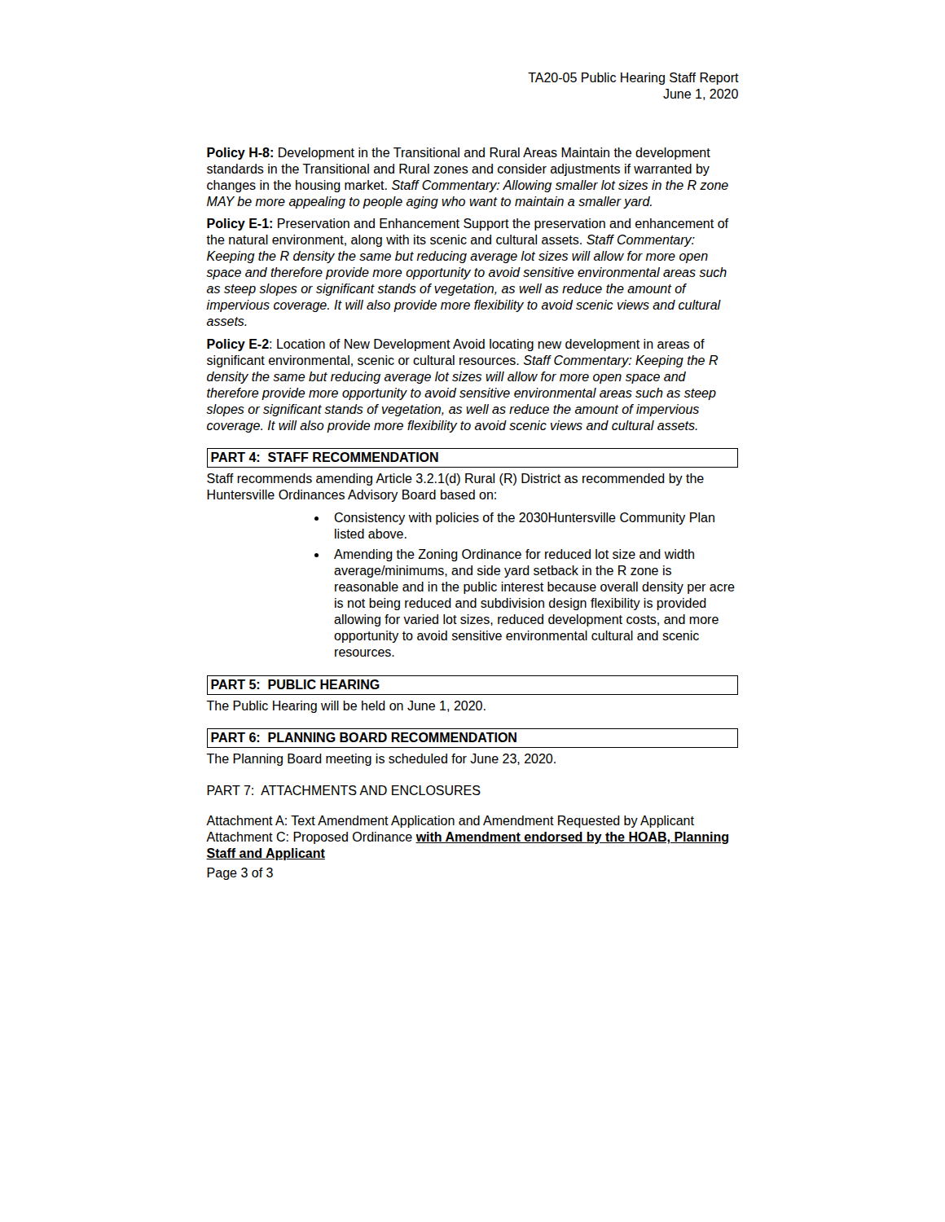TA20-05 Public Hearing Staff Report
June 1, 2020
Policy H-8: Development in the Transitional and Rural Areas Maintain the development standards in the Transitional and Rural zones and consider adjustments if warranted by changes in the housing market. Staff Commentary: Allowing smaller lot sizes in the R zone MAY be more appealing to people aging who want to maintain a smaller yard.
Policy E-1: Preservation and Enhancement Support the preservation and enhancement of the natural environment, along with its scenic and cultural assets. Staff Commentary: Keeping the R density the same but reducing average lot sizes will allow for more open space and therefore provide more opportunity to avoid sensitive environmental areas such as steep slopes or significant stands of vegetation, as well as reduce the amount of impervious coverage. It will also provide more flexibility to avoid scenic views and cultural assets.
Policy E-2: Location of New Development Avoid locating new development in areas of significant environmental, scenic or cultural resources. Staff Commentary: Keeping the R density the same but reducing average lot sizes will allow for more open space and therefore provide more opportunity to avoid sensitive environmental areas such as steep slopes or significant stands of vegetation, as well as reduce the amount of impervious coverage. It will also provide more flexibility to avoid scenic views and cultural assets.
PART 4: STAFF RECOMMENDATION
Staff recommends amending Article 3.2.1(d) Rural (R) District as recommended by the Huntersville Ordinances Advisory Board based on:
Consistency with policies of the 2030Huntersville Community Plan listed above.
Amending the Zoning Ordinance for reduced lot size and width average/minimums, and side yard setback in the R zone is reasonable and in the public interest because overall density per acre is not being reduced and subdivision design flexibility is provided allowing for varied lot sizes, reduced development costs, and more opportunity to avoid sensitive environmental cultural and scenic resources.
PART 5: PUBLIC HEARING
The Public Hearing will be held on June 1, 2020.
PART 6: PLANNING BOARD RECOMMENDATION
The Planning Board meeting is scheduled for June 23, 2020.
PART 7: ATTACHMENTS AND ENCLOSURES
Attachment A: Text Amendment Application and Amendment Requested by Applicant
Attachment C: Proposed Ordinance with Amendment endorsed by the HOAB, Planning Staff and Applicant
Page 3 of 3